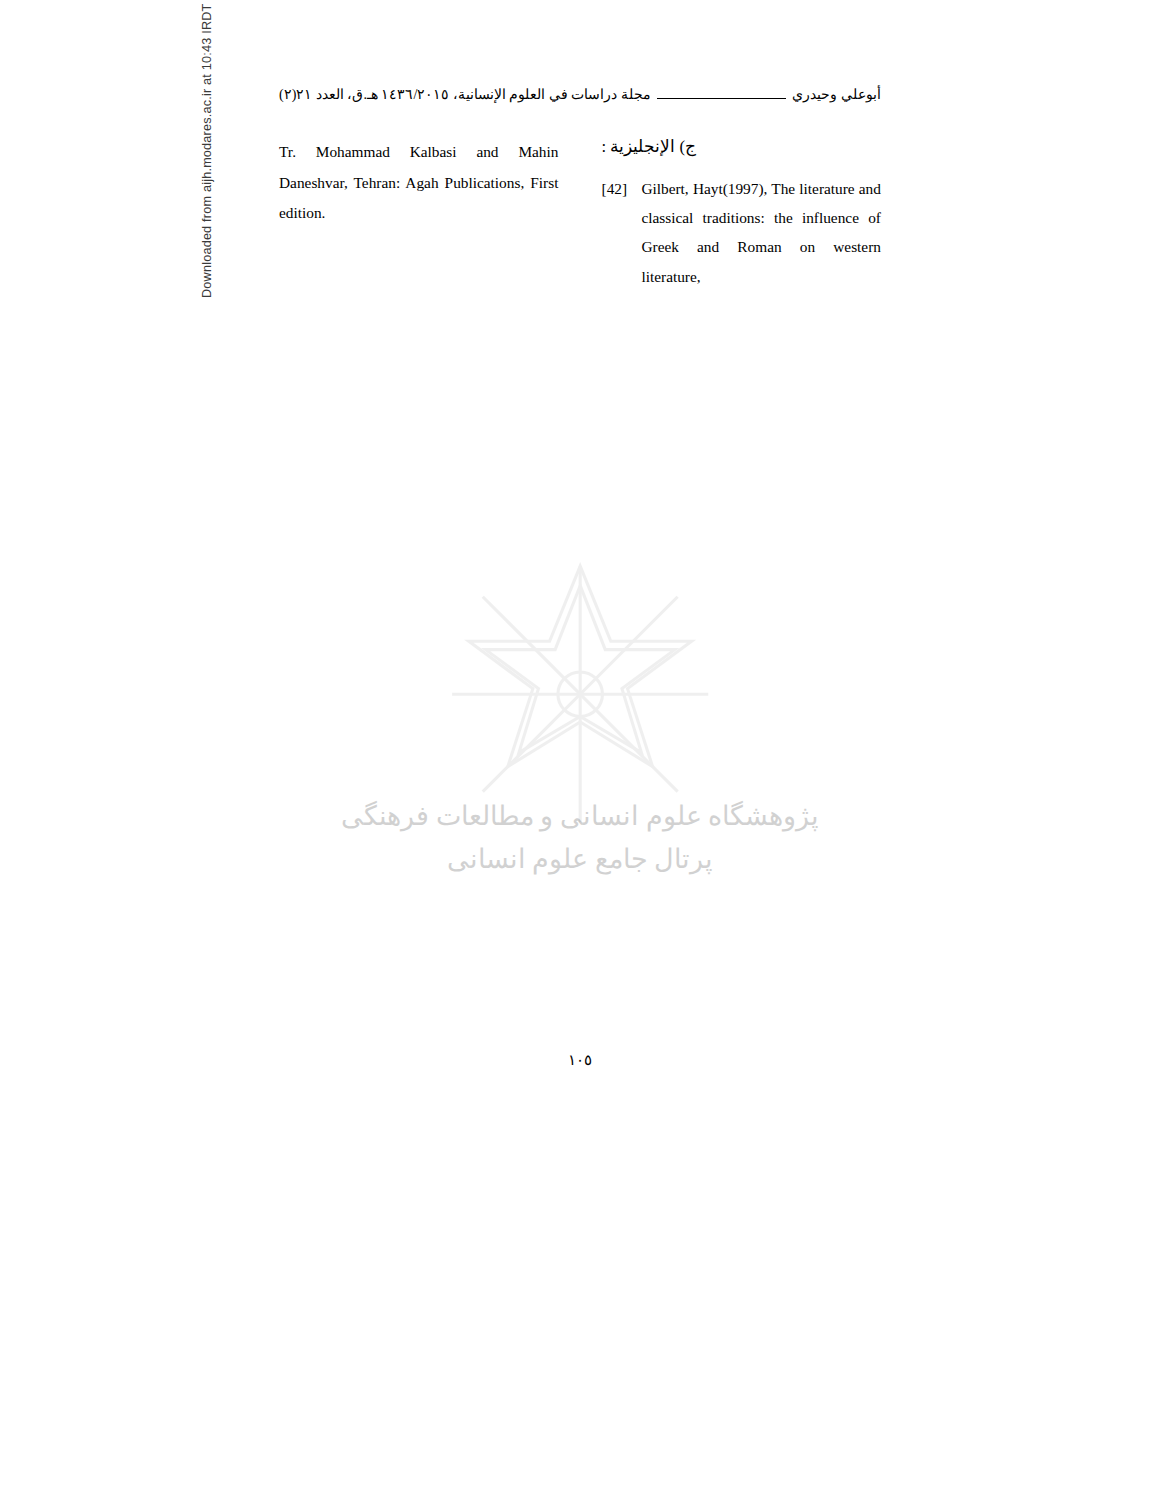Downloaded from aijh.modares.ac.ir at 10:43 IRDT on Monday August 31st 2020
أبوعلي وحيدري مجلة دراسات في العلوم الإنسانية، ١٤٣٦/٢٠١٥ هـ.ق، العدد ٢١(٢)
ج) الإنجليزية :
[42] Gilbert, Hayt(1997), The literature and classical traditions: the influence of Greek and Roman on western literature,
Tr. Mohammad Kalbasi and Mahin Daneshvar, Tehran: Agah Publications, First edition.
پژوهشگاه علوم انسانی و مطالعات فرهنگی
پرتال جامع علوم انسانی
١٠٥